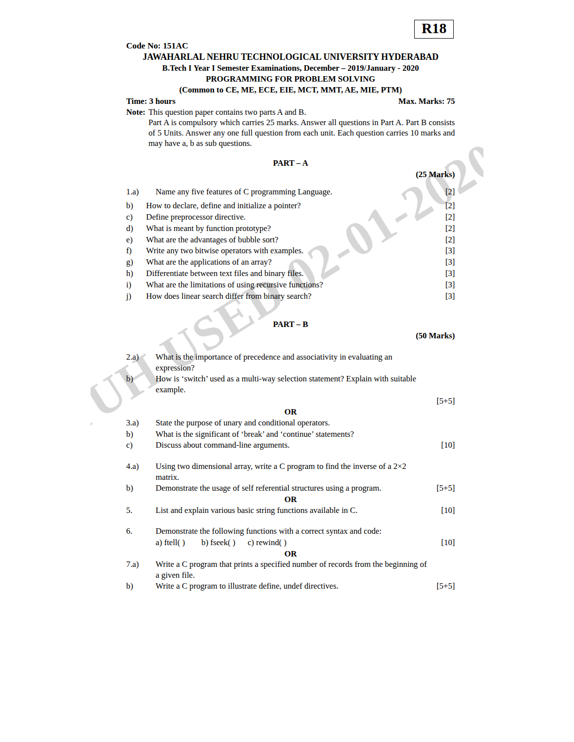R18
JNTUH USED 02-01-2020AM
Code No: 151AC
JAWAHARLAL NEHRU TECHNOLOGICAL UNIVERSITY HYDERABAD
B.Tech I Year I Semester Examinations, December – 2019/January - 2020
PROGRAMMING FOR PROBLEM SOLVING
(Common to CE, ME, ECE, EIE, MCT, MMT, AE, MIE, PTM)
Time: 3 hours Max. Marks: 75
Note:
This question paper contains two parts A and B.
Part A is compulsory which carries 25 marks. Answer all questions in Part A. Part B consists of 5 Units. Answer any one full question from each unit. Each question carries 10 marks and may have a, b as sub questions.
PART – A
(25 Marks)
| 1.a) | Name any five features of C programming Language. | [2] |
| b) | How to declare, define and initialize a pointer? | [2] |
| c) | Define preprocessor directive. | [2] |
| d) | What is meant by function prototype? | [2] |
| e) | What are the advantages of bubble sort? | [2] |
| f) | Write any two bitwise operators with examples. | [3] |
| g) | What are the applications of an array? | [3] |
| h) | Differentiate between text files and binary files. | [3] |
| i) | What are the limitations of using recursive functions? | [3] |
| j) | How does linear search differ from binary search? | [3] |
PART – B
(50 Marks)
| 2.a) | What is the importance of precedence and associativity in evaluating an expression? | |
| b) | How is ‘switch’ used as a multi-way selection statement? Explain with suitable example. | |
| | | [5+5] |
OR
| 3.a) | State the purpose of unary and conditional operators. | |
| b) | What is the significant of ‘break’ and ‘continue’ statements? | |
| c) | Discuss about command-line arguments. | [10] |
| 4.a) | Using two dimensional array, write a C program to find the inverse of a 2×2 matrix. | |
| b) | Demonstrate the usage of self referential structures using a program. | [5+5] |
OR
| 5. | List and explain various basic string functions available in C. | [10] |
| 6. | Demonstrate the following functions with a correct syntax and code: | |
| | a) ftell( ) b) fseek( ) c) rewind( ) | [10] |
OR
| 7.a) | Write a C program that prints a specified number of records from the beginning of a given file. | |
| b) | Write a C program to illustrate define, undef directives. | [5+5] |